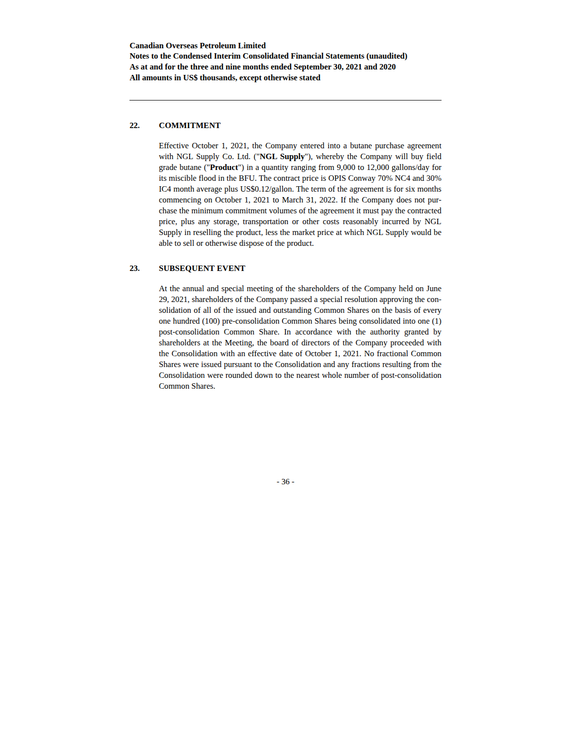Canadian Overseas Petroleum Limited
Notes to the Condensed Interim Consolidated Financial Statements (unaudited)
As at and for the three and nine months ended September 30, 2021 and 2020
All amounts in US$ thousands, except otherwise stated
22. COMMITMENT
Effective October 1, 2021, the Company entered into a butane purchase agreement with NGL Supply Co. Ltd. ("NGL Supply"), whereby the Company will buy field grade butane ("Product") in a quantity ranging from 9,000 to 12,000 gallons/day for its miscible flood in the BFU. The contract price is OPIS Conway 70% NC4 and 30% IC4 month average plus US$0.12/gallon. The term of the agreement is for six months commencing on October 1, 2021 to March 31, 2022. If the Company does not purchase the minimum commitment volumes of the agreement it must pay the contracted price, plus any storage, transportation or other costs reasonably incurred by NGL Supply in reselling the product, less the market price at which NGL Supply would be able to sell or otherwise dispose of the product.
23. SUBSEQUENT EVENT
At the annual and special meeting of the shareholders of the Company held on June 29, 2021, shareholders of the Company passed a special resolution approving the consolidation of all of the issued and outstanding Common Shares on the basis of every one hundred (100) pre-consolidation Common Shares being consolidated into one (1) post-consolidation Common Share. In accordance with the authority granted by shareholders at the Meeting, the board of directors of the Company proceeded with the Consolidation with an effective date of October 1, 2021. No fractional Common Shares were issued pursuant to the Consolidation and any fractions resulting from the Consolidation were rounded down to the nearest whole number of post-consolidation Common Shares.
- 36 -